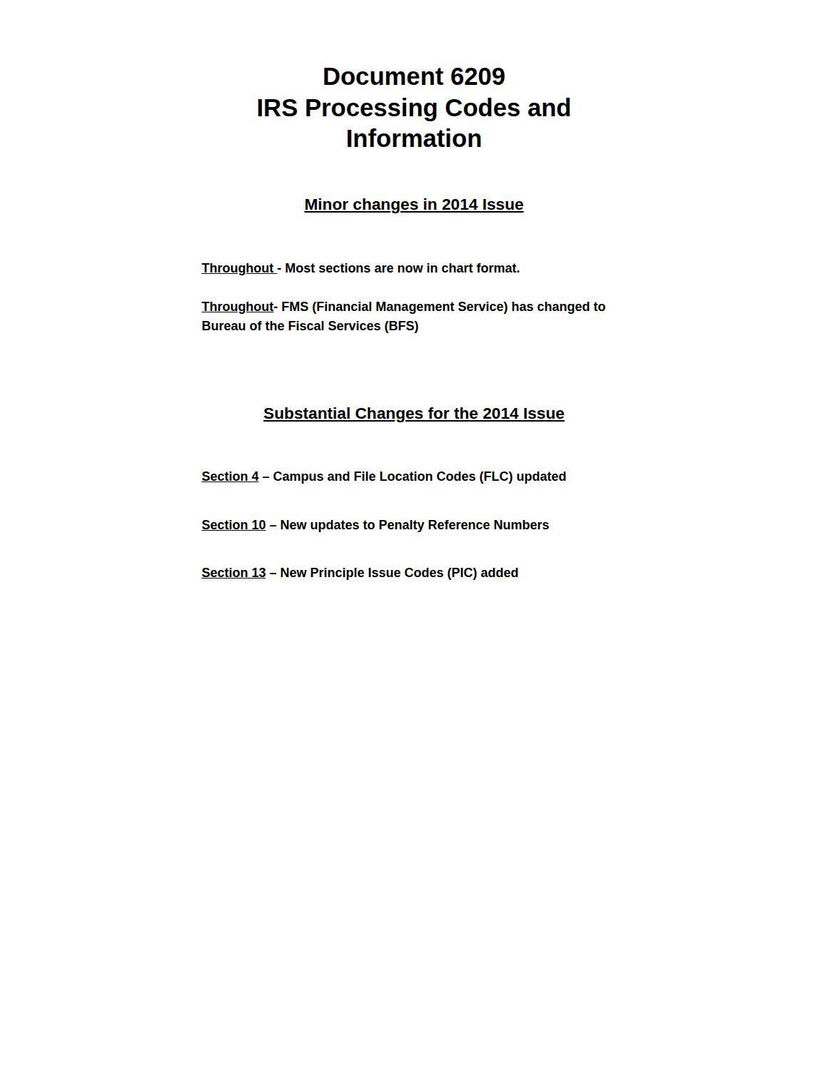Document 6209
IRS Processing Codes and Information
Minor changes in 2014 Issue
Throughout - Most sections are now in chart format.
Throughout- FMS (Financial Management Service) has changed to Bureau of the Fiscal Services (BFS)
Substantial Changes for the 2014 Issue
Section 4 – Campus and File Location Codes (FLC) updated
Section 10 – New updates to Penalty Reference Numbers
Section 13 – New Principle Issue Codes (PIC) added